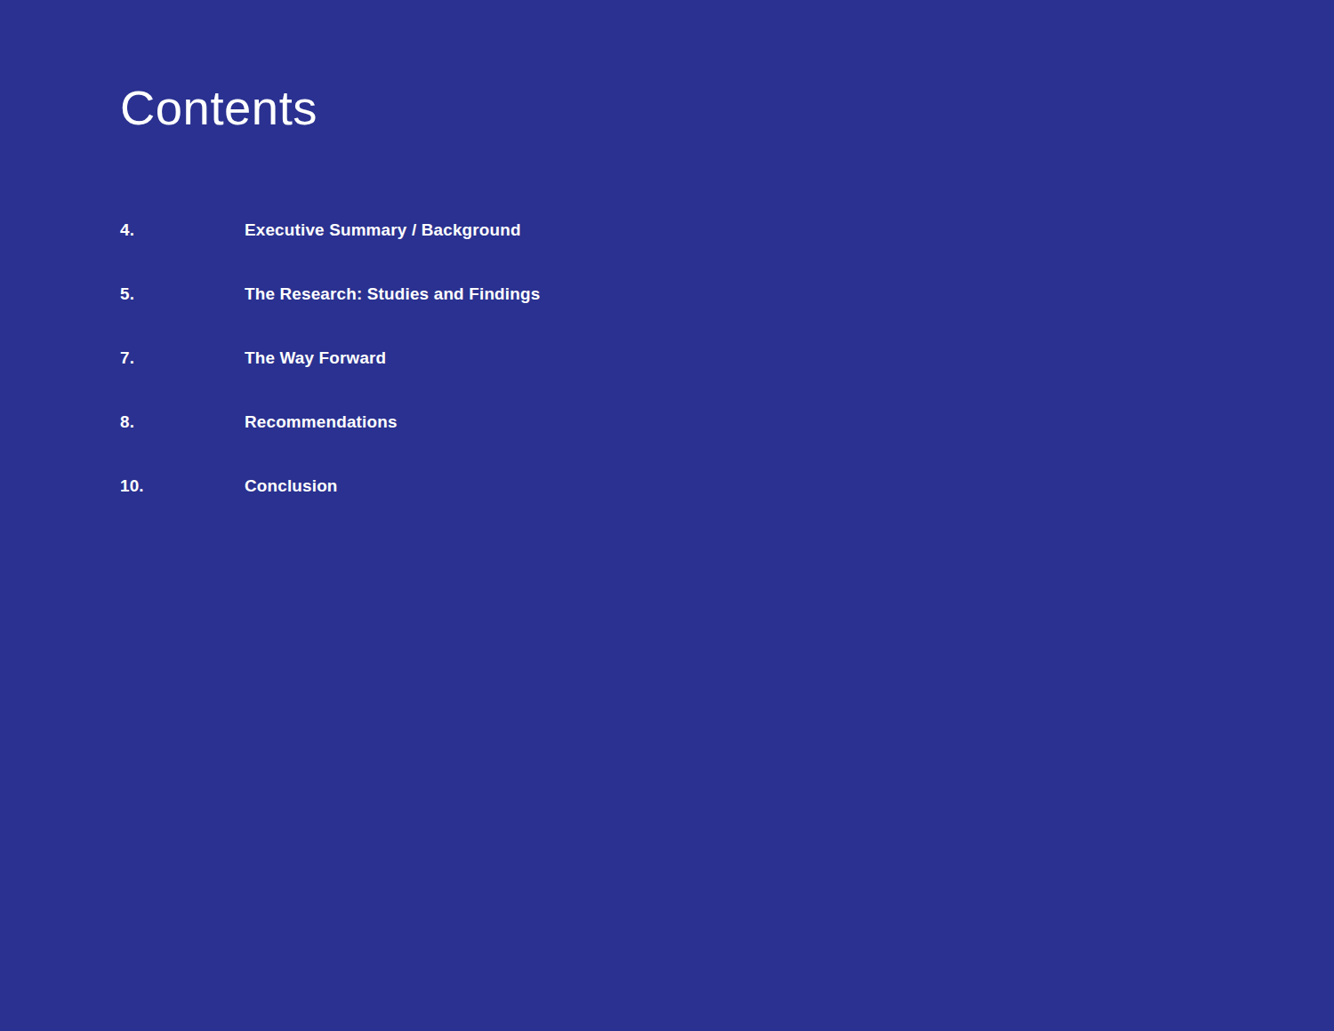Contents
| 4. | Executive Summary / Background |
| 5. | The Research: Studies and Findings |
| 7. | The Way Forward |
| 8. | Recommendations |
| 10. | Conclusion |